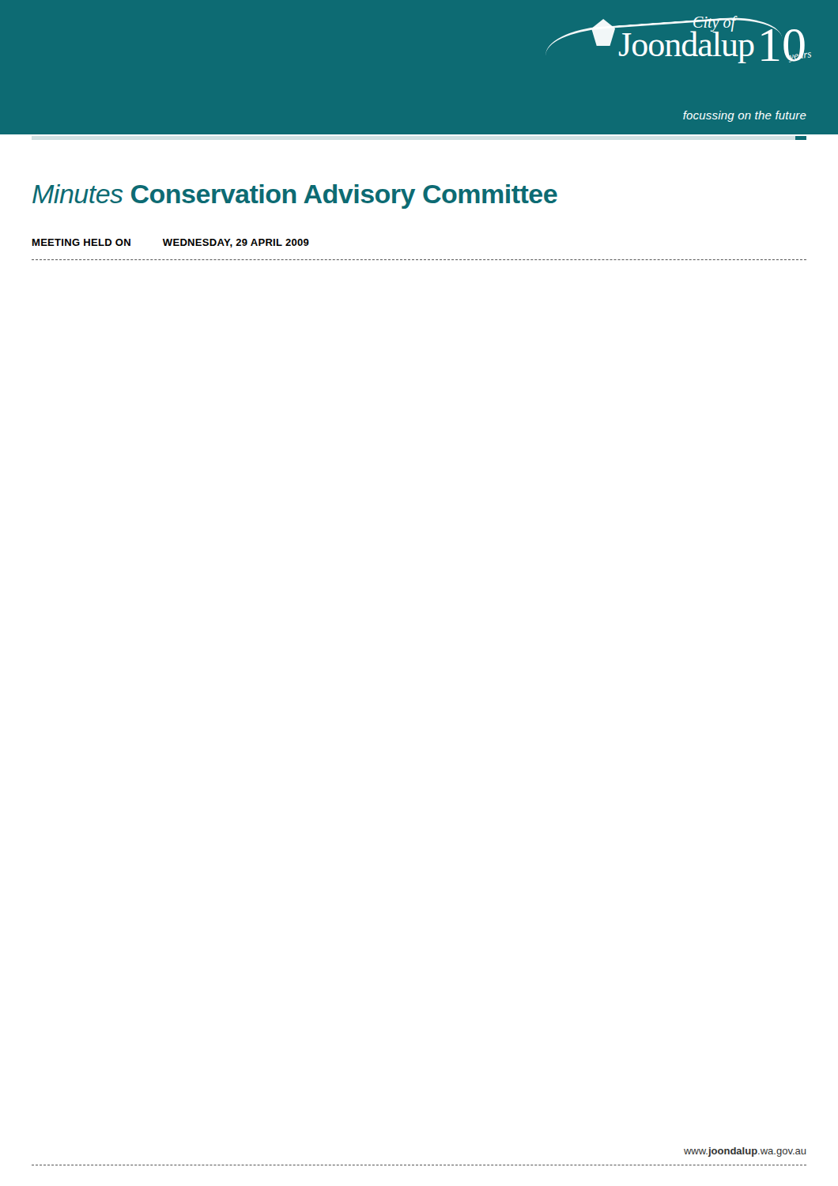City of Joondalup 10 years
focussing on the future
Minutes Conservation Advisory Committee
MEETING HELD ON WEDNESDAY, 29 APRIL 2009
www.joondalup.wa.gov.au